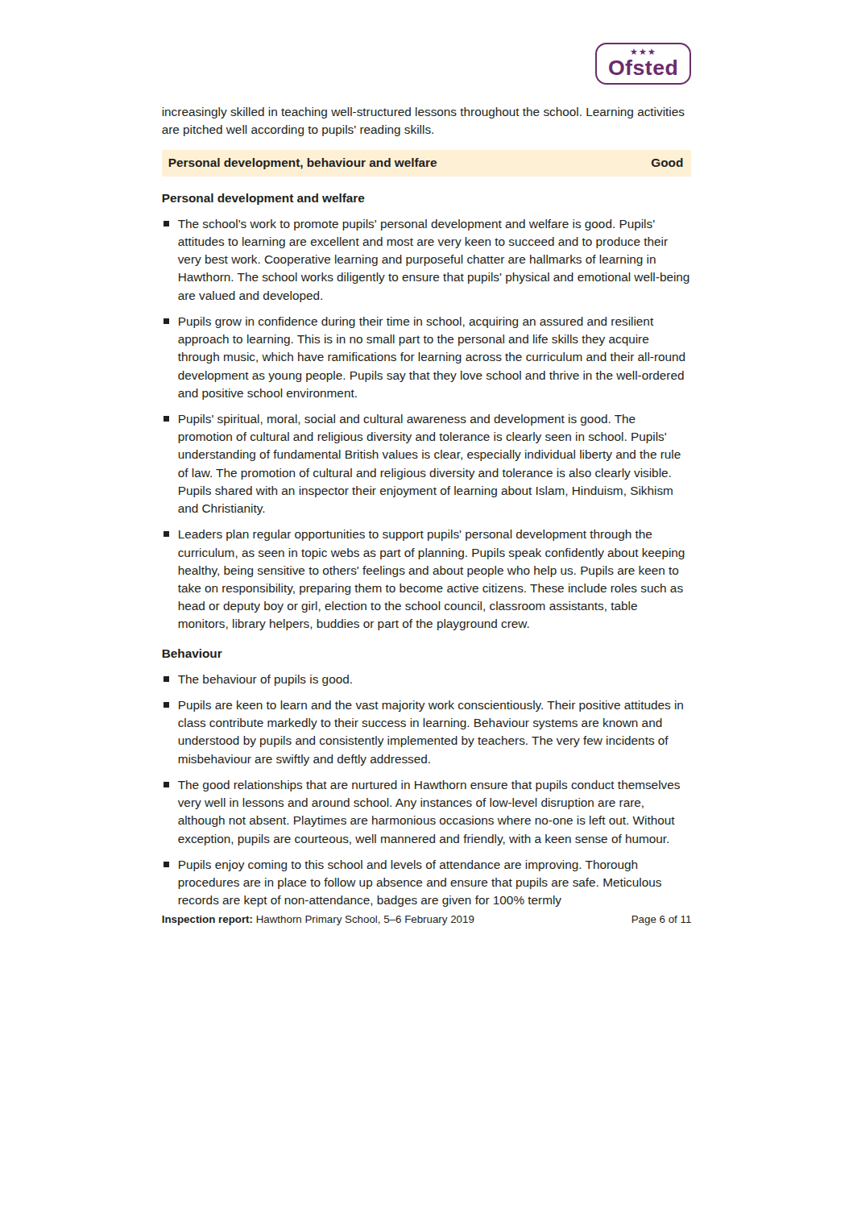★★★ Ofsted
increasingly skilled in teaching well-structured lessons throughout the school. Learning activities are pitched well according to pupils' reading skills.
Personal development, behaviour and welfare Good
Personal development and welfare
The school's work to promote pupils' personal development and welfare is good. Pupils' attitudes to learning are excellent and most are very keen to succeed and to produce their very best work. Cooperative learning and purposeful chatter are hallmarks of learning in Hawthorn. The school works diligently to ensure that pupils' physical and emotional well-being are valued and developed.
Pupils grow in confidence during their time in school, acquiring an assured and resilient approach to learning. This is in no small part to the personal and life skills they acquire through music, which have ramifications for learning across the curriculum and their all-round development as young people. Pupils say that they love school and thrive in the well-ordered and positive school environment.
Pupils' spiritual, moral, social and cultural awareness and development is good. The promotion of cultural and religious diversity and tolerance is clearly seen in school. Pupils' understanding of fundamental British values is clear, especially individual liberty and the rule of law. The promotion of cultural and religious diversity and tolerance is also clearly visible. Pupils shared with an inspector their enjoyment of learning about Islam, Hinduism, Sikhism and Christianity.
Leaders plan regular opportunities to support pupils' personal development through the curriculum, as seen in topic webs as part of planning. Pupils speak confidently about keeping healthy, being sensitive to others' feelings and about people who help us. Pupils are keen to take on responsibility, preparing them to become active citizens. These include roles such as head or deputy boy or girl, election to the school council, classroom assistants, table monitors, library helpers, buddies or part of the playground crew.
Behaviour
The behaviour of pupils is good.
Pupils are keen to learn and the vast majority work conscientiously. Their positive attitudes in class contribute markedly to their success in learning. Behaviour systems are known and understood by pupils and consistently implemented by teachers. The very few incidents of misbehaviour are swiftly and deftly addressed.
The good relationships that are nurtured in Hawthorn ensure that pupils conduct themselves very well in lessons and around school. Any instances of low-level disruption are rare, although not absent. Playtimes are harmonious occasions where no-one is left out. Without exception, pupils are courteous, well mannered and friendly, with a keen sense of humour.
Pupils enjoy coming to this school and levels of attendance are improving. Thorough procedures are in place to follow up absence and ensure that pupils are safe. Meticulous records are kept of non-attendance, badges are given for 100% termly
Inspection report: Hawthorn Primary School, 5–6 February 2019
Page 6 of 11